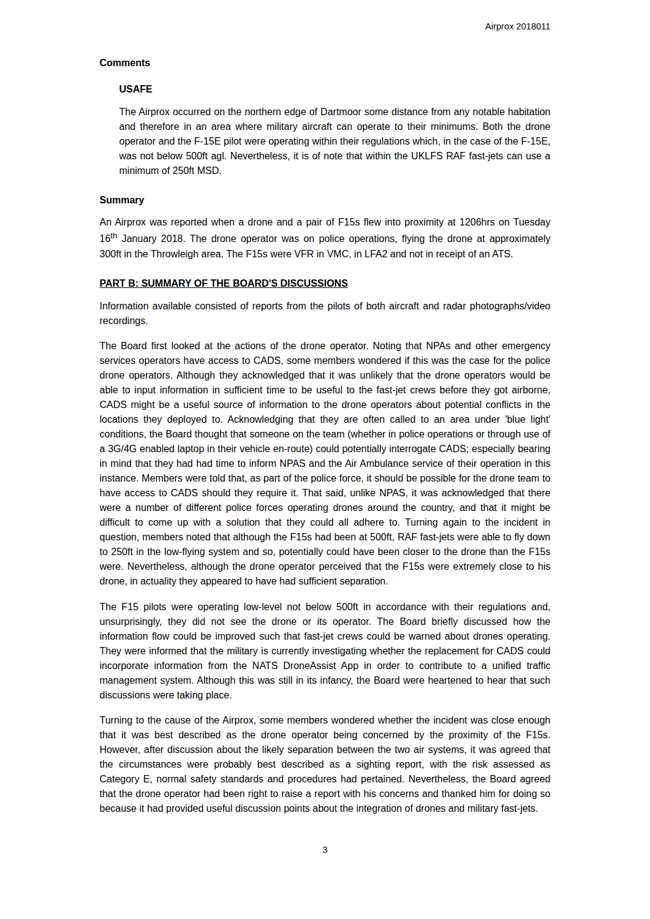Airprox 2018011
Comments
USAFE
The Airprox occurred on the northern edge of Dartmoor some distance from any notable habitation and therefore in an area where military aircraft can operate to their minimums. Both the drone operator and the F-15E pilot were operating within their regulations which, in the case of the F-15E, was not below 500ft agl. Nevertheless, it is of note that within the UKLFS RAF fast-jets can use a minimum of 250ft MSD.
Summary
An Airprox was reported when a drone and a pair of F15s flew into proximity at 1206hrs on Tuesday 16th January 2018. The drone operator was on police operations, flying the drone at approximately 300ft in the Throwleigh area. The F15s were VFR in VMC, in LFA2 and not in receipt of an ATS.
PART B: SUMMARY OF THE BOARD'S DISCUSSIONS
Information available consisted of reports from the pilots of both aircraft and radar photographs/video recordings.
The Board first looked at the actions of the drone operator. Noting that NPAs and other emergency services operators have access to CADS, some members wondered if this was the case for the police drone operators. Although they acknowledged that it was unlikely that the drone operators would be able to input information in sufficient time to be useful to the fast-jet crews before they got airborne, CADS might be a useful source of information to the drone operators about potential conflicts in the locations they deployed to. Acknowledging that they are often called to an area under 'blue light' conditions, the Board thought that someone on the team (whether in police operations or through use of a 3G/4G enabled laptop in their vehicle en-route) could potentially interrogate CADS; especially bearing in mind that they had had time to inform NPAS and the Air Ambulance service of their operation in this instance. Members were told that, as part of the police force, it should be possible for the drone team to have access to CADS should they require it. That said, unlike NPAS, it was acknowledged that there were a number of different police forces operating drones around the country, and that it might be difficult to come up with a solution that they could all adhere to. Turning again to the incident in question, members noted that although the F15s had been at 500ft, RAF fast-jets were able to fly down to 250ft in the low-flying system and so, potentially could have been closer to the drone than the F15s were. Nevertheless, although the drone operator perceived that the F15s were extremely close to his drone, in actuality they appeared to have had sufficient separation.
The F15 pilots were operating low-level not below 500ft in accordance with their regulations and, unsurprisingly, they did not see the drone or its operator. The Board briefly discussed how the information flow could be improved such that fast-jet crews could be warned about drones operating. They were informed that the military is currently investigating whether the replacement for CADS could incorporate information from the NATS DroneAssist App in order to contribute to a unified traffic management system. Although this was still in its infancy, the Board were heartened to hear that such discussions were taking place.
Turning to the cause of the Airprox, some members wondered whether the incident was close enough that it was best described as the drone operator being concerned by the proximity of the F15s. However, after discussion about the likely separation between the two air systems, it was agreed that the circumstances were probably best described as a sighting report, with the risk assessed as Category E, normal safety standards and procedures had pertained. Nevertheless, the Board agreed that the drone operator had been right to raise a report with his concerns and thanked him for doing so because it had provided useful discussion points about the integration of drones and military fast-jets.
3